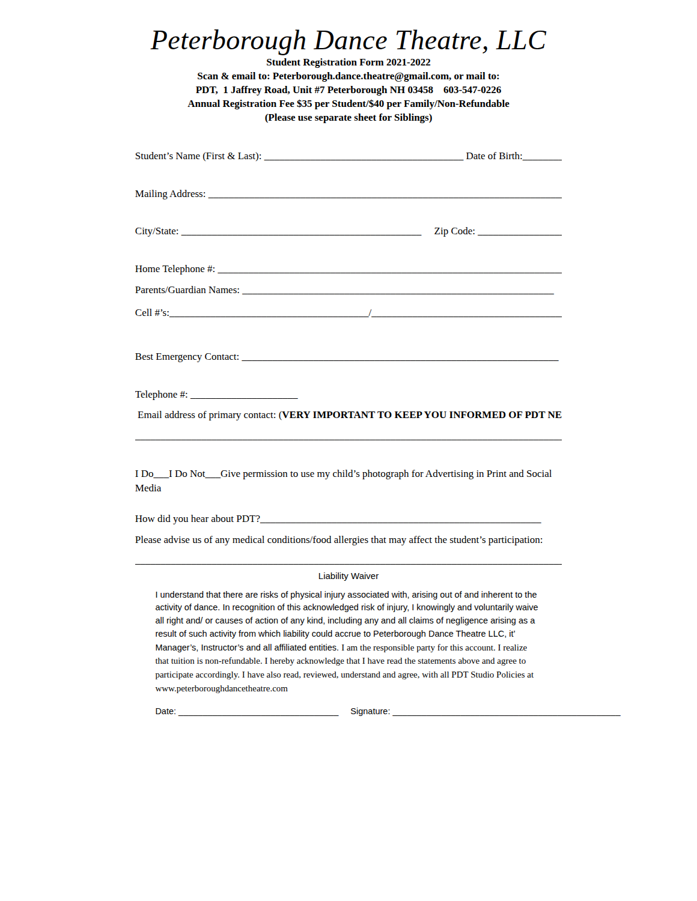Peterborough Dance Theatre, LLC
Student Registration Form 2021-2022
Scan & email to: Peterborough.dance.theatre@gmail.com, or mail to:
PDT, 1 Jaffrey Road, Unit #7 Peterborough NH 03458 603-547-0226
Annual Registration Fee $35 per Student/$40 per Family/Non-Refundable
(Please use separate sheet for Siblings)
Student’s Name (First & Last): _______________________________________ Date of Birth:_____________
Mailing Address: _______________________________________________________________________
City/State: _______________________________________________ Zip Code: ____________________
Home Telephone #: ____________________________________________________________________
Parents/Guardian Names: _____________________________________________________________
Cell #’s:_______________________________________/_______________________________________
Best Emergency Contact: ______________________________________________________________
Telephone #: _____________________
Email address of primary contact: (VERY IMPORTANT TO KEEP YOU INFORMED OF PDT NEWS)
_______________________________________________________________________________________
I Do___I Do Not___Give permission to use my child’s photograph for Advertising in Print and Social Media
How did you hear about PDT?_______________________________________________________
Please advise us of any medical conditions/food allergies that may affect the student’s participation:
_______________________________________________________________________________________
Liability Waiver
I understand that there are risks of physical injury associated with, arising out of and inherent to the activity of dance. In recognition of this acknowledged risk of injury, I knowingly and voluntarily waive all right and/ or causes of action of any kind, including any and all claims of negligence arising as a result of such activity from which liability could accrue to Peterborough Dance Theatre LLC, it’ Manager’s, Instructor’s and all affiliated entities. I am the responsible party for this account. I realize that tuition is non-refundable. I hereby acknowledge that I have read the statements above and agree to participate accordingly. I have also read, reviewed, understand and agree, with all PDT Studio Policies at www.peterboroughdancetheatre.com
Date: _________________________________ Signature: _______________________________________________